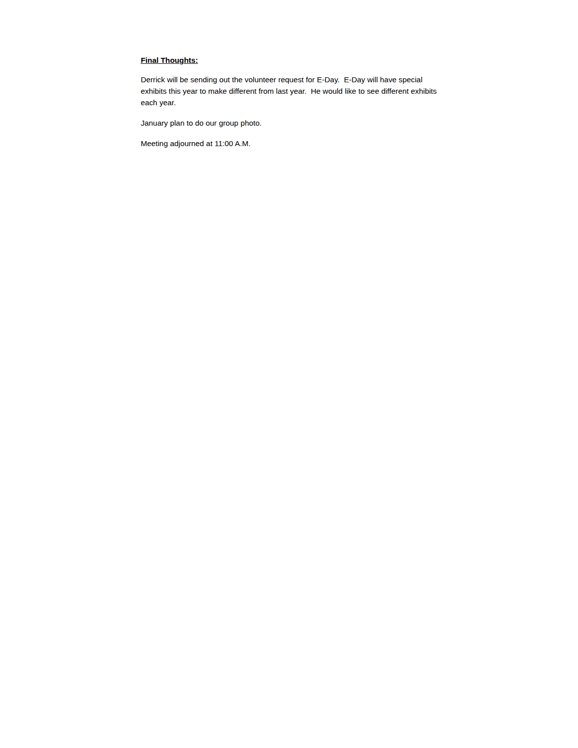Final Thoughts:
Derrick will be sending out the volunteer request for E-Day. E-Day will have special exhibits this year to make different from last year. He would like to see different exhibits each year.
January plan to do our group photo.
Meeting adjourned at 11:00 A.M.